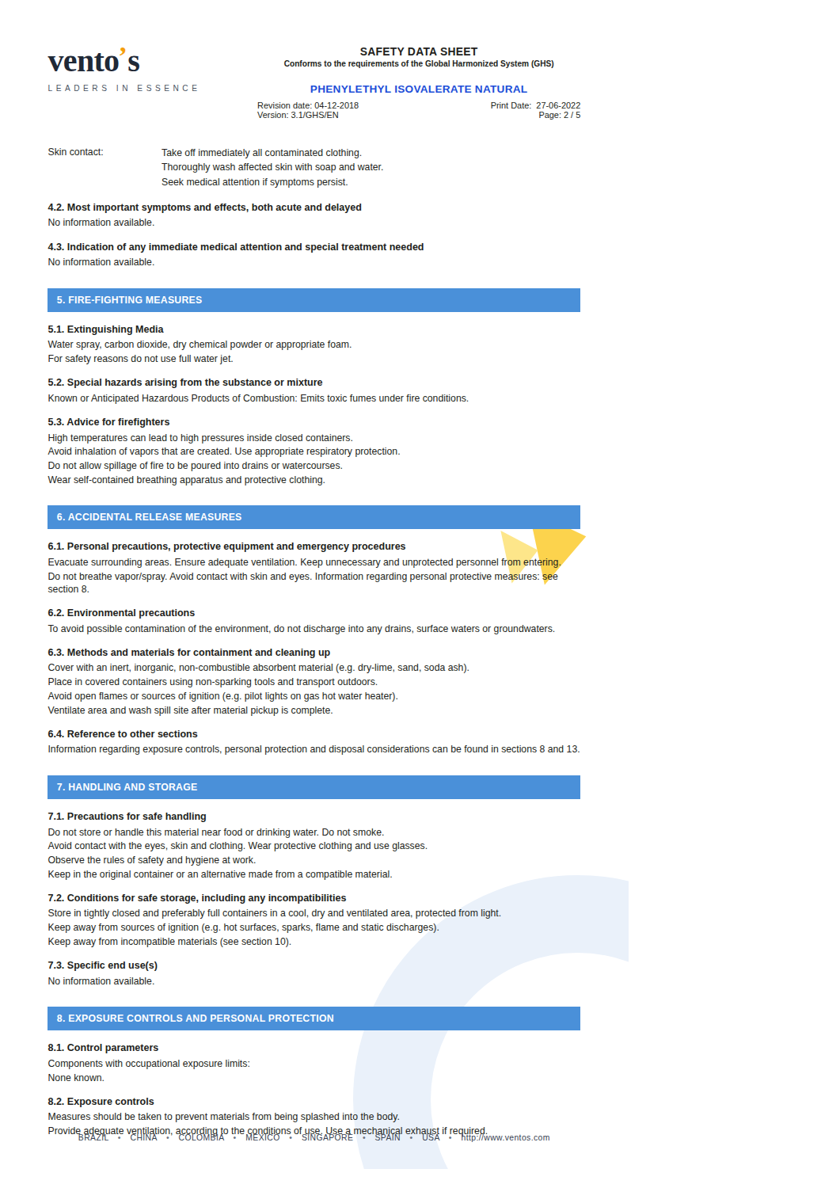vento’s
Leaders in Essence
SAFETY DATA SHEET
Conforms to the requirements of the Global Harmonized System (GHS)
PHENYLETHYL ISOVALERATE NATURAL
Revision date: 04-12-2018
Version: 3.1/GHS/EN
Print Date: 27-06-2022
Page: 2 / 5
Skin contact:
Take off immediately all contaminated clothing.
Thoroughly wash affected skin with soap and water.
Seek medical attention if symptoms persist.
4.2. Most important symptoms and effects, both acute and delayed
No information available.
4.3. Indication of any immediate medical attention and special treatment needed
No information available.
5. FIRE-FIGHTING MEASURES
5.1. Extinguishing Media
Water spray, carbon dioxide, dry chemical powder or appropriate foam.
For safety reasons do not use full water jet.
5.2. Special hazards arising from the substance or mixture
Known or Anticipated Hazardous Products of Combustion: Emits toxic fumes under fire conditions.
5.3. Advice for firefighters
High temperatures can lead to high pressures inside closed containers.
Avoid inhalation of vapors that are created. Use appropriate respiratory protection.
Do not allow spillage of fire to be poured into drains or watercourses.
Wear self-contained breathing apparatus and protective clothing.
6. ACCIDENTAL RELEASE MEASURES
6.1. Personal precautions, protective equipment and emergency procedures
Evacuate surrounding areas. Ensure adequate ventilation. Keep unnecessary and unprotected personnel from entering.
Do not breathe vapor/spray. Avoid contact with skin and eyes. Information regarding personal protective measures: see section 8.
6.2. Environmental precautions
To avoid possible contamination of the environment, do not discharge into any drains, surface waters or groundwaters.
6.3. Methods and materials for containment and cleaning up
Cover with an inert, inorganic, non-combustible absorbent material (e.g. dry-lime, sand, soda ash).
Place in covered containers using non-sparking tools and transport outdoors.
Avoid open flames or sources of ignition (e.g. pilot lights on gas hot water heater).
Ventilate area and wash spill site after material pickup is complete.
6.4. Reference to other sections
Information regarding exposure controls, personal protection and disposal considerations can be found in sections 8 and 13.
7. HANDLING AND STORAGE
7.1. Precautions for safe handling
Do not store or handle this material near food or drinking water. Do not smoke.
Avoid contact with the eyes, skin and clothing. Wear protective clothing and use glasses.
Observe the rules of safety and hygiene at work.
Keep in the original container or an alternative made from a compatible material.
7.2. Conditions for safe storage, including any incompatibilities
Store in tightly closed and preferably full containers in a cool, dry and ventilated area, protected from light.
Keep away from sources of ignition (e.g. hot surfaces, sparks, flame and static discharges).
Keep away from incompatible materials (see section 10).
7.3. Specific end use(s)
No information available.
8. EXPOSURE CONTROLS AND PERSONAL PROTECTION
8.1. Control parameters
Components with occupational exposure limits:
None known.
8.2. Exposure controls
Measures should be taken to prevent materials from being splashed into the body.
Provide adequate ventilation, according to the conditions of use. Use a mechanical exhaust if required.
BRAZIL • CHINA • COLOMBIA • MEXICO • SINGAPORE • SPAIN • USA • http://www.ventos.com